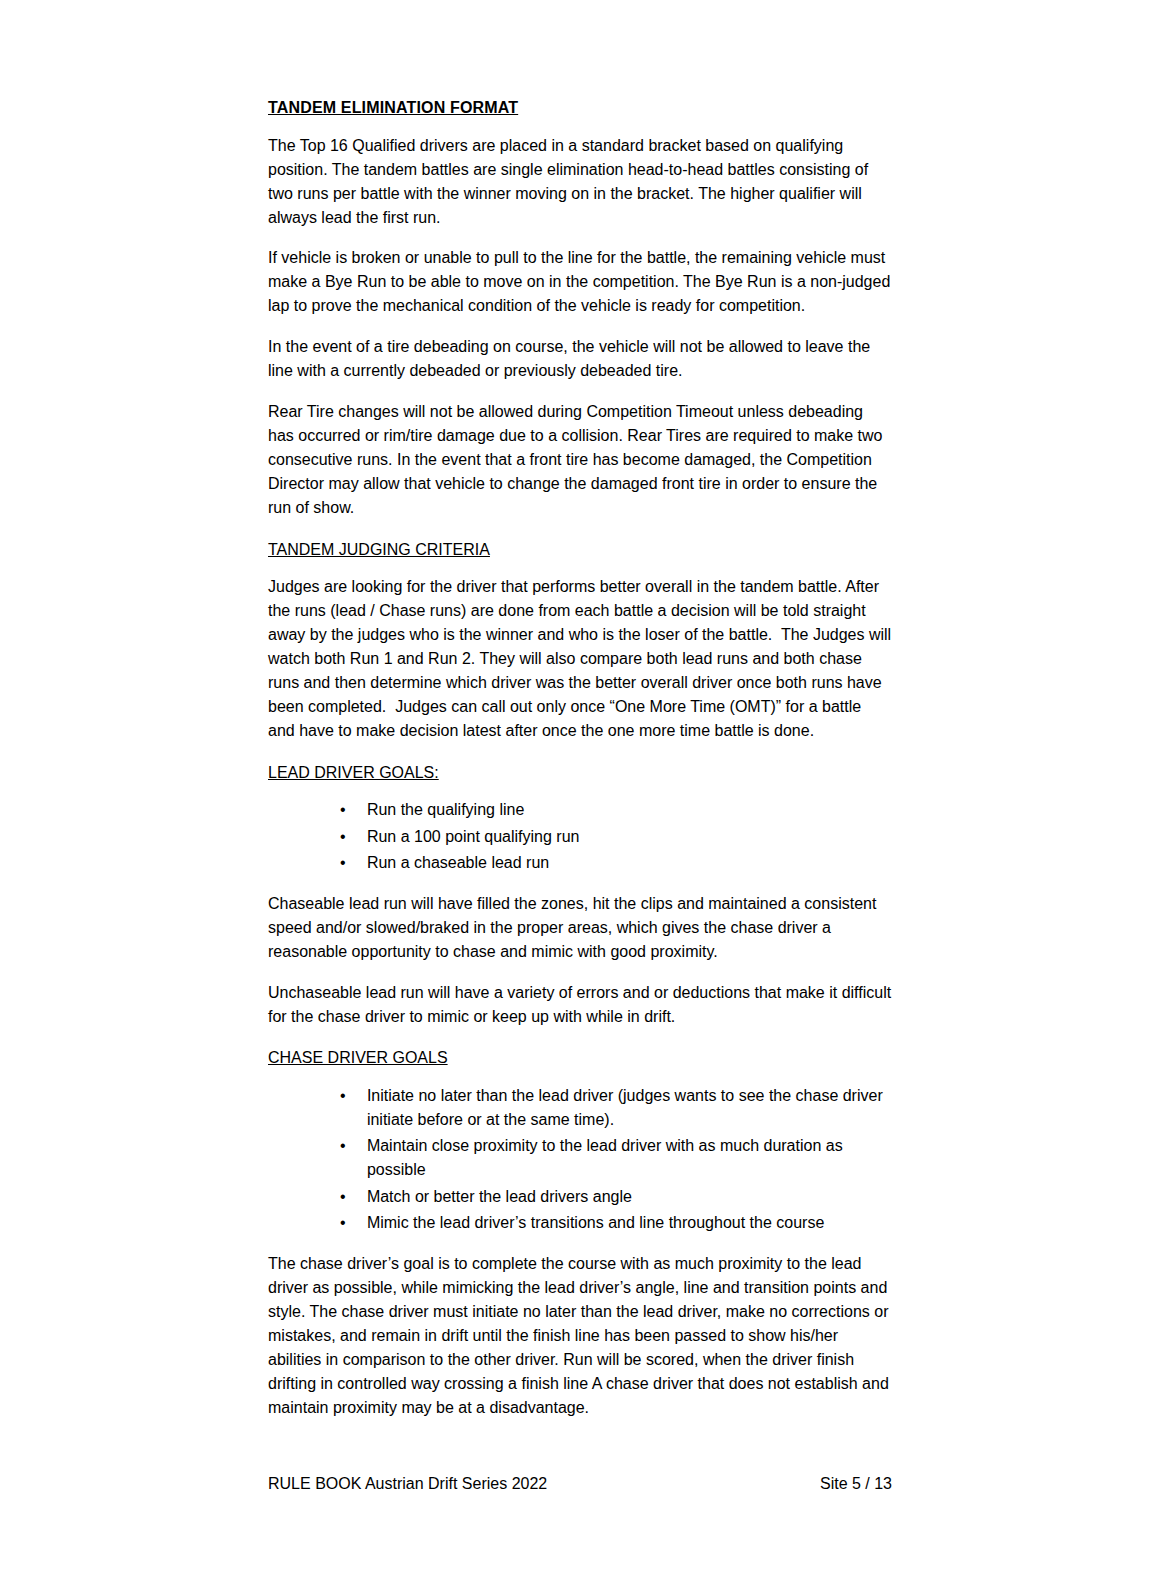TANDEM ELIMINATION FORMAT
The Top 16 Qualified drivers are placed in a standard bracket based on qualifying position. The tandem battles are single elimination head-to-head battles consisting of two runs per battle with the winner moving on in the bracket. The higher qualifier will always lead the first run.
If vehicle is broken or unable to pull to the line for the battle, the remaining vehicle must make a Bye Run to be able to move on in the competition. The Bye Run is a non-judged lap to prove the mechanical condition of the vehicle is ready for competition.
In the event of a tire debeading on course, the vehicle will not be allowed to leave the line with a currently debeaded or previously debeaded tire.
Rear Tire changes will not be allowed during Competition Timeout unless debeading has occurred or rim/tire damage due to a collision. Rear Tires are required to make two consecutive runs. In the event that a front tire has become damaged, the Competition Director may allow that vehicle to change the damaged front tire in order to ensure the run of show.
TANDEM JUDGING CRITERIA
Judges are looking for the driver that performs better overall in the tandem battle. After the runs (lead / Chase runs) are done from each battle a decision will be told straight away by the judges who is the winner and who is the loser of the battle. The Judges will watch both Run 1 and Run 2. They will also compare both lead runs and both chase runs and then determine which driver was the better overall driver once both runs have been completed. Judges can call out only once “One More Time (OMT)” for a battle and have to make decision latest after once the one more time battle is done.
LEAD DRIVER GOALS:
Run the qualifying line
Run a 100 point qualifying run
Run a chaseable lead run
Chaseable lead run will have filled the zones, hit the clips and maintained a consistent speed and/or slowed/braked in the proper areas, which gives the chase driver a reasonable opportunity to chase and mimic with good proximity.
Unchaseable lead run will have a variety of errors and or deductions that make it difficult for the chase driver to mimic or keep up with while in drift.
CHASE DRIVER GOALS
Initiate no later than the lead driver (judges wants to see the chase driver initiate before or at the same time).
Maintain close proximity to the lead driver with as much duration as possible
Match or better the lead drivers angle
Mimic the lead driver’s transitions and line throughout the course
The chase driver’s goal is to complete the course with as much proximity to the lead driver as possible, while mimicking the lead driver’s angle, line and transition points and style. The chase driver must initiate no later than the lead driver, make no corrections or mistakes, and remain in drift until the finish line has been passed to show his/her abilities in comparison to the other driver. Run will be scored, when the driver finish drifting in controlled way crossing a finish line A chase driver that does not establish and maintain proximity may be at a disadvantage.
RULE BOOK Austrian Drift Series 2022
Site 5 / 13